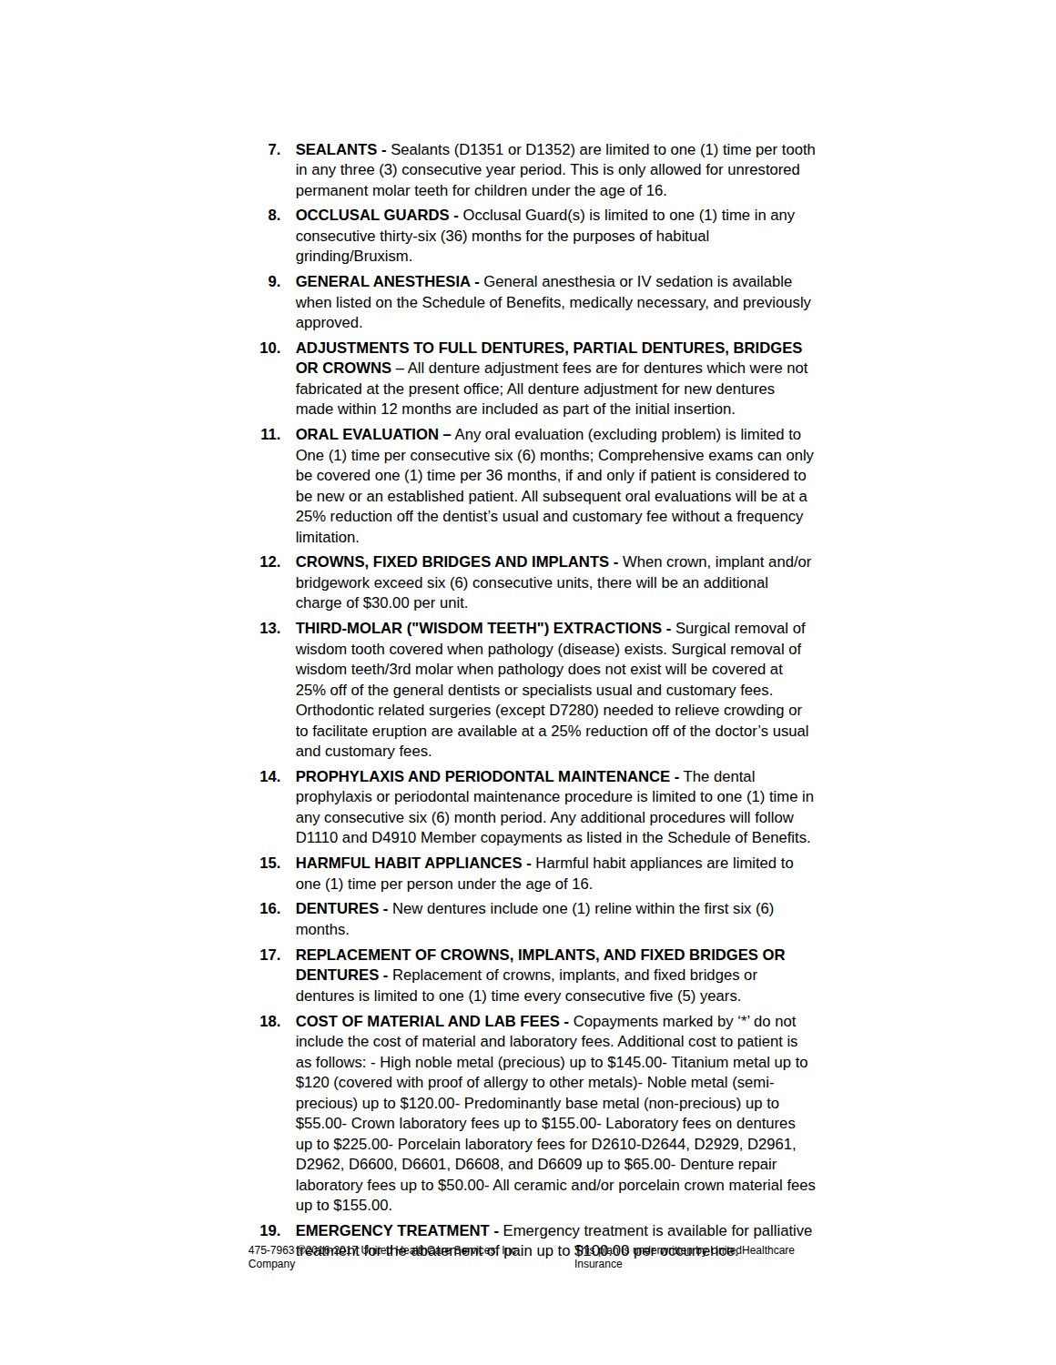SEALANTS - Sealants (D1351 or D1352) are limited to one (1) time per tooth in any three (3) consecutive year period. This is only allowed for unrestored permanent molar teeth for children under the age of 16.
OCCLUSAL GUARDS - Occlusal Guard(s) is limited to one (1) time in any consecutive thirty-six (36) months for the purposes of habitual grinding/Bruxism.
GENERAL ANESTHESIA - General anesthesia or IV sedation is available when listed on the Schedule of Benefits, medically necessary, and previously approved.
ADJUSTMENTS TO FULL DENTURES, PARTIAL DENTURES, BRIDGES OR CROWNS – All denture adjustment fees are for dentures which were not fabricated at the present office; All denture adjustment for new dentures made within 12 months are included as part of the initial insertion.
ORAL EVALUATION – Any oral evaluation (excluding problem) is limited to One (1) time per consecutive six (6) months; Comprehensive exams can only be covered one (1) time per 36 months, if and only if patient is considered to be new or an established patient. All subsequent oral evaluations will be at a 25% reduction off the dentist’s usual and customary fee without a frequency limitation.
CROWNS, FIXED BRIDGES AND IMPLANTS - When crown, implant and/or bridgework exceed six (6) consecutive units, there will be an additional charge of $30.00 per unit.
THIRD-MOLAR ("WISDOM TEETH") EXTRACTIONS - Surgical removal of wisdom tooth covered when pathology (disease) exists. Surgical removal of wisdom teeth/3rd molar when pathology does not exist will be covered at 25% off of the general dentists or specialists usual and customary fees. Orthodontic related surgeries (except D7280) needed to relieve crowding or to facilitate eruption are available at a 25% reduction off of the doctor’s usual and customary fees.
PROPHYLAXIS AND PERIODONTAL MAINTENANCE - The dental prophylaxis or periodontal maintenance procedure is limited to one (1) time in any consecutive six (6) month period. Any additional procedures will follow D1110 and D4910 Member copayments as listed in the Schedule of Benefits.
HARMFUL HABIT APPLIANCES - Harmful habit appliances are limited to one (1) time per person under the age of 16.
DENTURES - New dentures include one (1) reline within the first six (6) months.
REPLACEMENT OF CROWNS, IMPLANTS, AND FIXED BRIDGES OR DENTURES - Replacement of crowns, implants, and fixed bridges or dentures is limited to one (1) time every consecutive five (5) years.
COST OF MATERIAL AND LAB FEES - Copayments marked by ‘*’ do not include the cost of material and laboratory fees. Additional cost to patient is as follows: - High noble metal (precious) up to $145.00- Titanium metal up to $120 (covered with proof of allergy to other metals)- Noble metal (semi-precious) up to $120.00- Predominantly base metal (non-precious) up to $55.00- Crown laboratory fees up to $155.00- Laboratory fees on dentures up to $225.00- Porcelain laboratory fees for D2610-D2644, D2929, D2961, D2962, D6600, D6601, D6608, and D6609 up to $65.00- Denture repair laboratory fees up to $50.00- All ceramic and/or porcelain crown material fees up to $155.00.
EMERGENCY TREATMENT - Emergency treatment is available for palliative treatment for the abatement of pain up to $100.00 per occurrence.
475-7963 ©2016-2017 United HealthCare Services, Inc. Company
This plan is underwritten by UnitedHealthcare Insurance